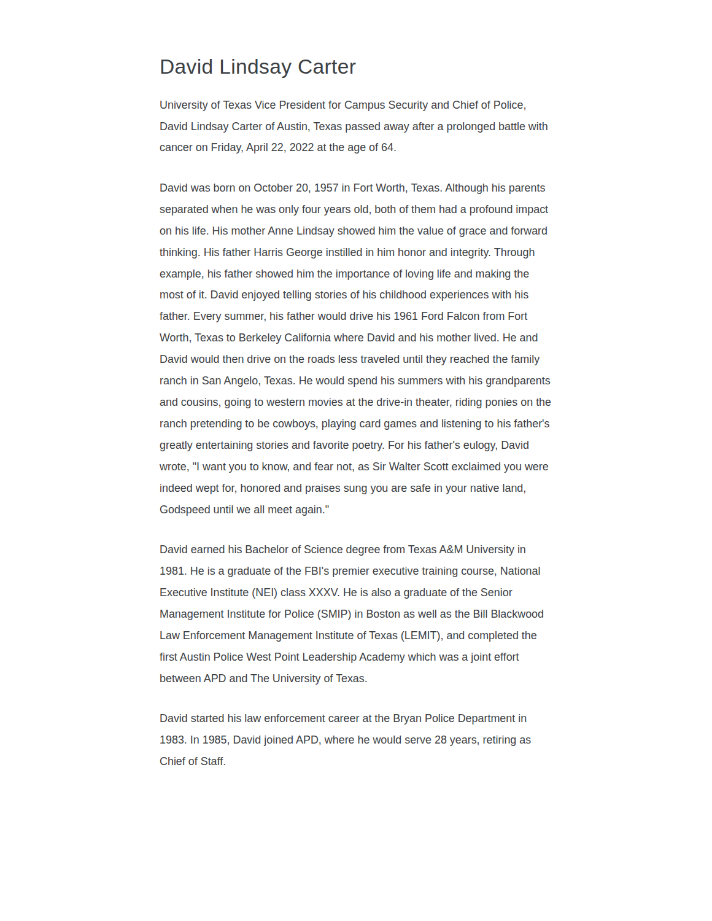David Lindsay Carter
University of Texas Vice President for Campus Security and Chief of Police, David Lindsay Carter of Austin, Texas passed away after a prolonged battle with cancer on Friday, April 22, 2022 at the age of 64.
David was born on October 20, 1957 in Fort Worth, Texas. Although his parents separated when he was only four years old, both of them had a profound impact on his life. His mother Anne Lindsay showed him the value of grace and forward thinking. His father Harris George instilled in him honor and integrity. Through example, his father showed him the importance of loving life and making the most of it. David enjoyed telling stories of his childhood experiences with his father. Every summer, his father would drive his 1961 Ford Falcon from Fort Worth, Texas to Berkeley California where David and his mother lived. He and David would then drive on the roads less traveled until they reached the family ranch in San Angelo, Texas. He would spend his summers with his grandparents and cousins, going to western movies at the drive-in theater, riding ponies on the ranch pretending to be cowboys, playing card games and listening to his father's greatly entertaining stories and favorite poetry. For his father's eulogy, David wrote, "I want you to know, and fear not, as Sir Walter Scott exclaimed you were indeed wept for, honored and praises sung you are safe in your native land, Godspeed until we all meet again."
David earned his Bachelor of Science degree from Texas A&M University in 1981. He is a graduate of the FBI's premier executive training course, National Executive Institute (NEI) class XXXV. He is also a graduate of the Senior Management Institute for Police (SMIP) in Boston as well as the Bill Blackwood Law Enforcement Management Institute of Texas (LEMIT), and completed the first Austin Police West Point Leadership Academy which was a joint effort between APD and The University of Texas.
David started his law enforcement career at the Bryan Police Department in 1983. In 1985, David joined APD, where he would serve 28 years, retiring as Chief of Staff.